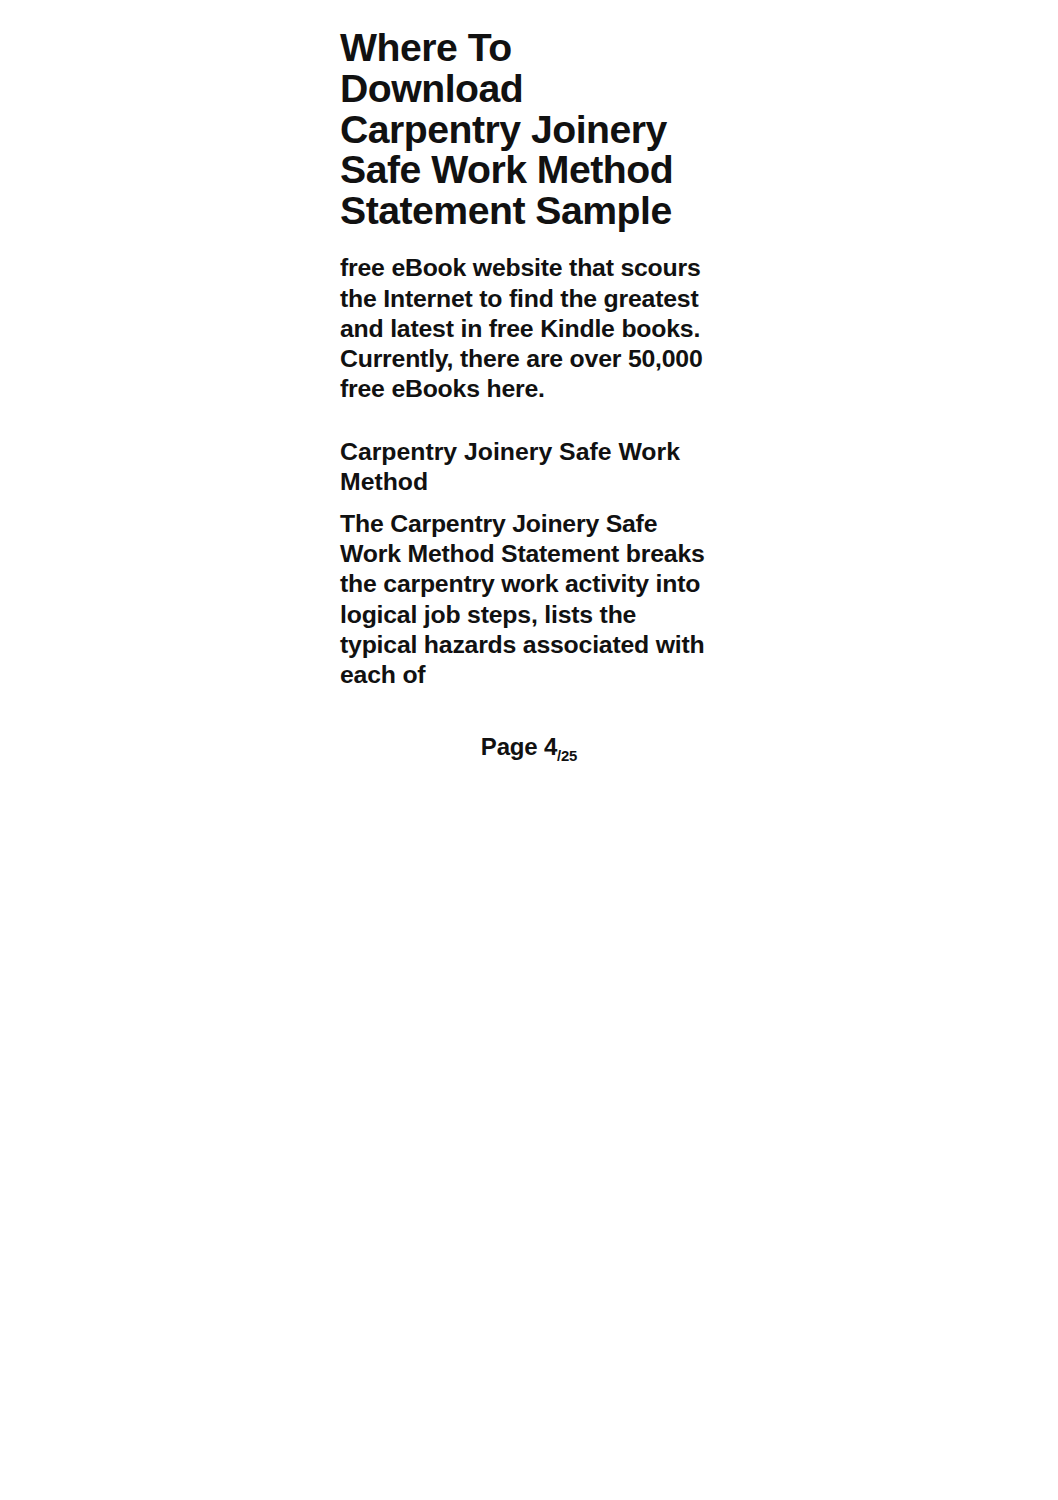Where To Download Carpentry Joinery Safe Work Method Statement Sample
free eBook website that scours the Internet to find the greatest and latest in free Kindle books. Currently, there are over 50,000 free eBooks here.
Carpentry Joinery Safe Work Method
The Carpentry Joinery Safe Work Method Statement breaks the carpentry work activity into logical job steps, lists the typical hazards associated with each of
Page 4/25